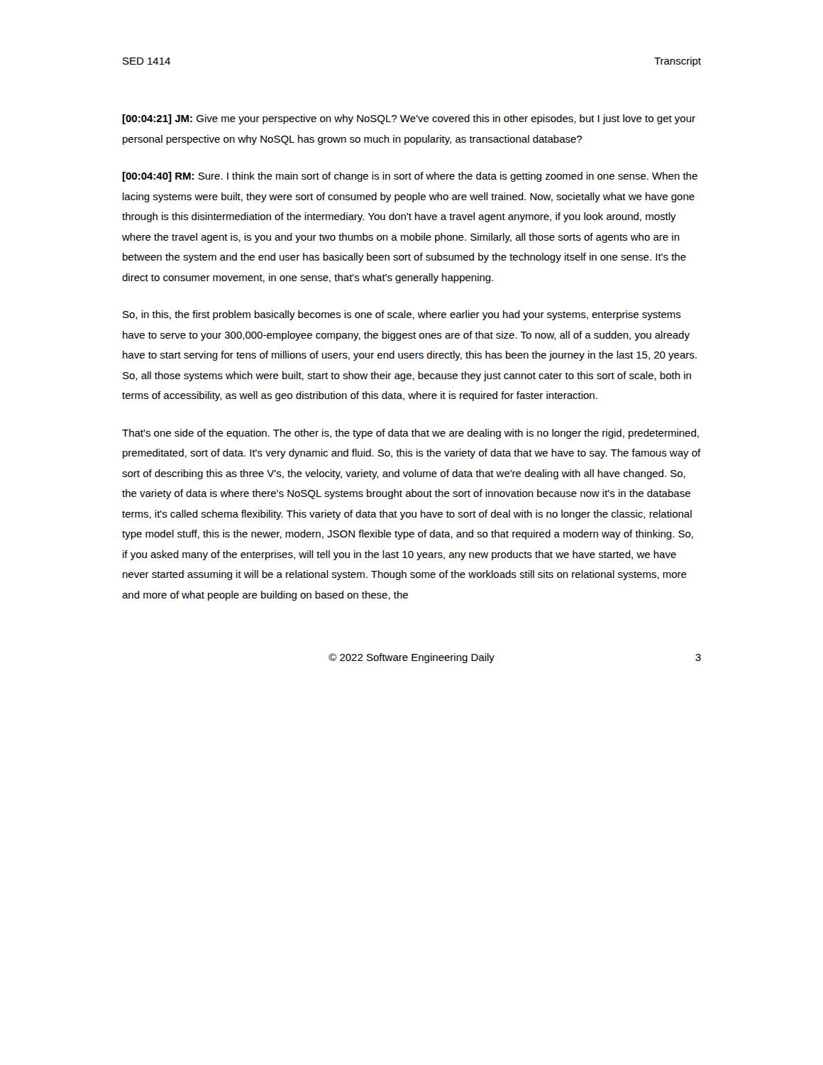SED 1414 Transcript
[00:04:21] JM: Give me your perspective on why NoSQL? We've covered this in other episodes, but I just love to get your personal perspective on why NoSQL has grown so much in popularity, as transactional database?
[00:04:40] RM: Sure. I think the main sort of change is in sort of where the data is getting zoomed in one sense. When the lacing systems were built, they were sort of consumed by people who are well trained. Now, societally what we have gone through is this disintermediation of the intermediary. You don't have a travel agent anymore, if you look around, mostly where the travel agent is, is you and your two thumbs on a mobile phone. Similarly, all those sorts of agents who are in between the system and the end user has basically been sort of subsumed by the technology itself in one sense. It's the direct to consumer movement, in one sense, that's what's generally happening.
So, in this, the first problem basically becomes is one of scale, where earlier you had your systems, enterprise systems have to serve to your 300,000-employee company, the biggest ones are of that size. To now, all of a sudden, you already have to start serving for tens of millions of users, your end users directly, this has been the journey in the last 15, 20 years. So, all those systems which were built, start to show their age, because they just cannot cater to this sort of scale, both in terms of accessibility, as well as geo distribution of this data, where it is required for faster interaction.
That's one side of the equation. The other is, the type of data that we are dealing with is no longer the rigid, predetermined, premeditated, sort of data. It's very dynamic and fluid. So, this is the variety of data that we have to say. The famous way of sort of describing this as three V's, the velocity, variety, and volume of data that we're dealing with all have changed. So, the variety of data is where there's NoSQL systems brought about the sort of innovation because now it's in the database terms, it's called schema flexibility. This variety of data that you have to sort of deal with is no longer the classic, relational type model stuff, this is the newer, modern, JSON flexible type of data, and so that required a modern way of thinking. So, if you asked many of the enterprises, will tell you in the last 10 years, any new products that we have started, we have never started assuming it will be a relational system. Though some of the workloads still sits on relational systems, more and more of what people are building on based on these, the
© 2022 Software Engineering Daily 3